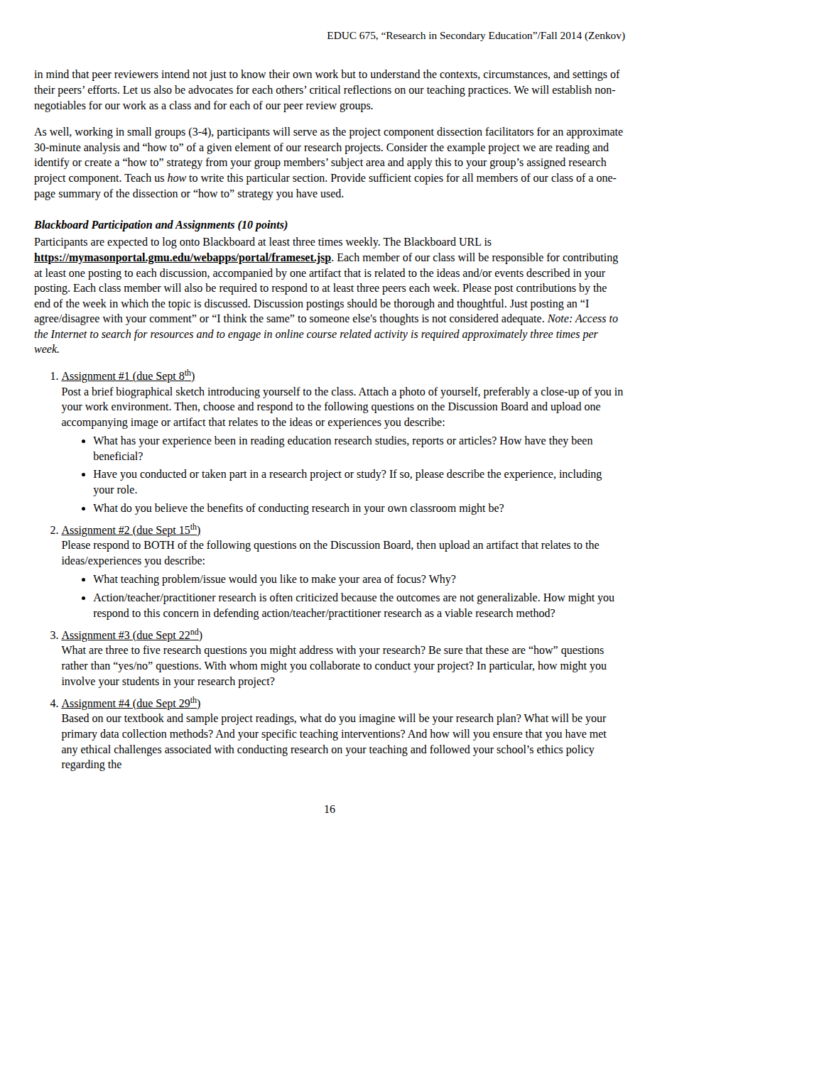EDUC 675, “Research in Secondary Education”/Fall 2014 (Zenkov)
in mind that peer reviewers intend not just to know their own work but to understand the contexts, circumstances, and settings of their peers’ efforts. Let us also be advocates for each others’ critical reflections on our teaching practices. We will establish non-negotiables for our work as a class and for each of our peer review groups.
As well, working in small groups (3-4), participants will serve as the project component dissection facilitators for an approximate 30-minute analysis and “how to” of a given element of our research projects. Consider the example project we are reading and identify or create a “how to” strategy from your group members’ subject area and apply this to your group’s assigned research project component. Teach us how to write this particular section. Provide sufficient copies for all members of our class of a one-page summary of the dissection or “how to” strategy you have used.
Blackboard Participation and Assignments (10 points)
Participants are expected to log onto Blackboard at least three times weekly. The Blackboard URL is https://mymasonportal.gmu.edu/webapps/portal/frameset.jsp. Each member of our class will be responsible for contributing at least one posting to each discussion, accompanied by one artifact that is related to the ideas and/or events described in your posting. Each class member will also be required to respond to at least three peers each week. Please post contributions by the end of the week in which the topic is discussed. Discussion postings should be thorough and thoughtful. Just posting an “I agree/disagree with your comment” or “I think the same” to someone else's thoughts is not considered adequate. Note: Access to the Internet to search for resources and to engage in online course related activity is required approximately three times per week.
Assignment #1 (due Sept 8th)
Post a brief biographical sketch introducing yourself to the class. Attach a photo of yourself, preferably a close-up of you in your work environment. Then, choose and respond to the following questions on the Discussion Board and upload one accompanying image or artifact that relates to the ideas or experiences you describe:
What has your experience been in reading education research studies, reports or articles? How have they been beneficial?
Have you conducted or taken part in a research project or study? If so, please describe the experience, including your role.
What do you believe the benefits of conducting research in your own classroom might be?
Assignment #2 (due Sept 15th)
Please respond to BOTH of the following questions on the Discussion Board, then upload an artifact that relates to the ideas/experiences you describe:
What teaching problem/issue would you like to make your area of focus? Why?
Action/teacher/practitioner research is often criticized because the outcomes are not generalizable. How might you respond to this concern in defending action/teacher/practitioner research as a viable research method?
Assignment #3 (due Sept 22nd)
What are three to five research questions you might address with your research? Be sure that these are “how” questions rather than “yes/no” questions. With whom might you collaborate to conduct your project? In particular, how might you involve your students in your research project?
Assignment #4 (due Sept 29th)
Based on our textbook and sample project readings, what do you imagine will be your research plan? What will be your primary data collection methods? And your specific teaching interventions? And how will you ensure that you have met any ethical challenges associated with conducting research on your teaching and followed your school’s ethics policy regarding the
16